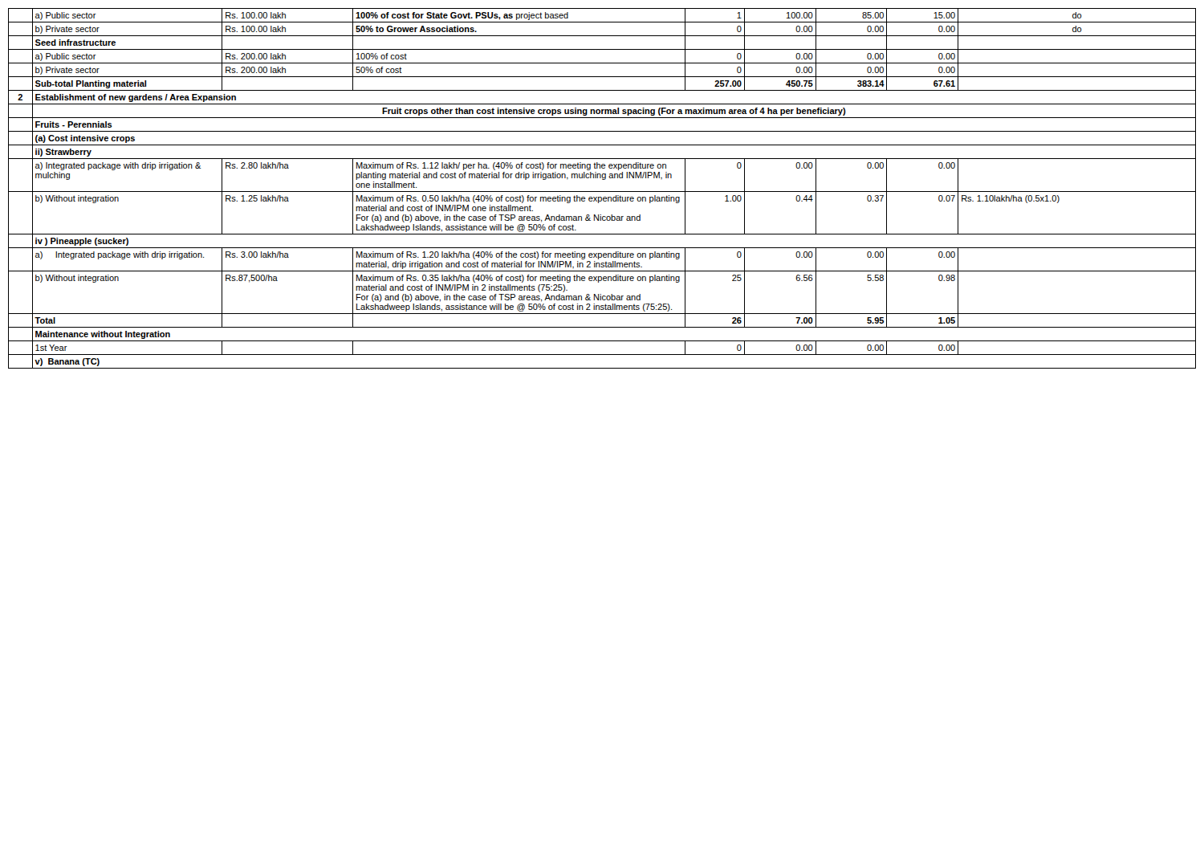| | a) Public sector | Rs. 100.00 lakh | 100% of cost for State Govt. PSUs, as project based | 1 | 100.00 | 85.00 | 15.00 | do |
| | b) Private sector | Rs. 100.00 lakh | 50% to Grower Associations. | 0 | 0.00 | 0.00 | 0.00 | do |
| | Seed infrastructure | | | | | | | |
| | a) Public sector | Rs. 200.00 lakh | 100% of cost | 0 | 0.00 | 0.00 | 0.00 | |
| | b) Private sector | Rs. 200.00 lakh | 50% of cost | 0 | 0.00 | 0.00 | 0.00 | |
| | Sub-total Planting material | | | 257.00 | 450.75 | 383.14 | 67.61 | |
| 2 | Establishment of new gardens / Area Expansion |
| | Fruit crops other than cost intensive crops using normal spacing (For a maximum area of 4 ha per beneficiary) |
| | Fruits - Perennials |
| | (a) Cost intensive crops |
| | ii) Strawberry |
| | a) Integrated package with drip irrigation & mulching | Rs. 2.80 lakh/ha | Maximum of Rs. 1.12 lakh/ per ha. (40% of cost) for meeting the expenditure on planting material and cost of material for drip irrigation, mulching and INM/IPM, in one installment. | 0 | 0.00 | 0.00 | 0.00 | |
| | b) Without integration | Rs. 1.25 lakh/ha | Maximum of Rs. 0.50 lakh/ha (40% of cost) for meeting the expenditure on planting material and cost of INM/IPM one installment. For (a) and (b) above, in the case of TSP areas, Andaman & Nicobar and Lakshadweep Islands, assistance will be @ 50% of cost. | 1.00 | 0.44 | 0.37 | 0.07 | Rs. 1.10lakh/ha (0.5x1.0) |
| | iv ) Pineapple (sucker) |
| | a) Integrated package with drip irrigation. | Rs. 3.00 lakh/ha | Maximum of Rs. 1.20 lakh/ha (40% of the cost) for meeting expenditure on planting material, drip irrigation and cost of material for INM/IPM, in 2 installments. | 0 | 0.00 | 0.00 | 0.00 | |
| | b) Without integration | Rs.87,500/ha | Maximum of Rs. 0.35 lakh/ha (40% of cost) for meeting the expenditure on planting material and cost of INM/IPM in 2 installments (75:25). For (a) and (b) above, in the case of TSP areas, Andaman & Nicobar and Lakshadweep Islands, assistance will be @ 50% of cost in 2 installments (75:25). | 25 | 6.56 | 5.58 | 0.98 | |
| | Total | | | 26 | 7.00 | 5.95 | 1.05 | |
| | Maintenance without Integration |
| | 1st Year | | | 0 | 0.00 | 0.00 | 0.00 | |
| | v) Banana (TC) |